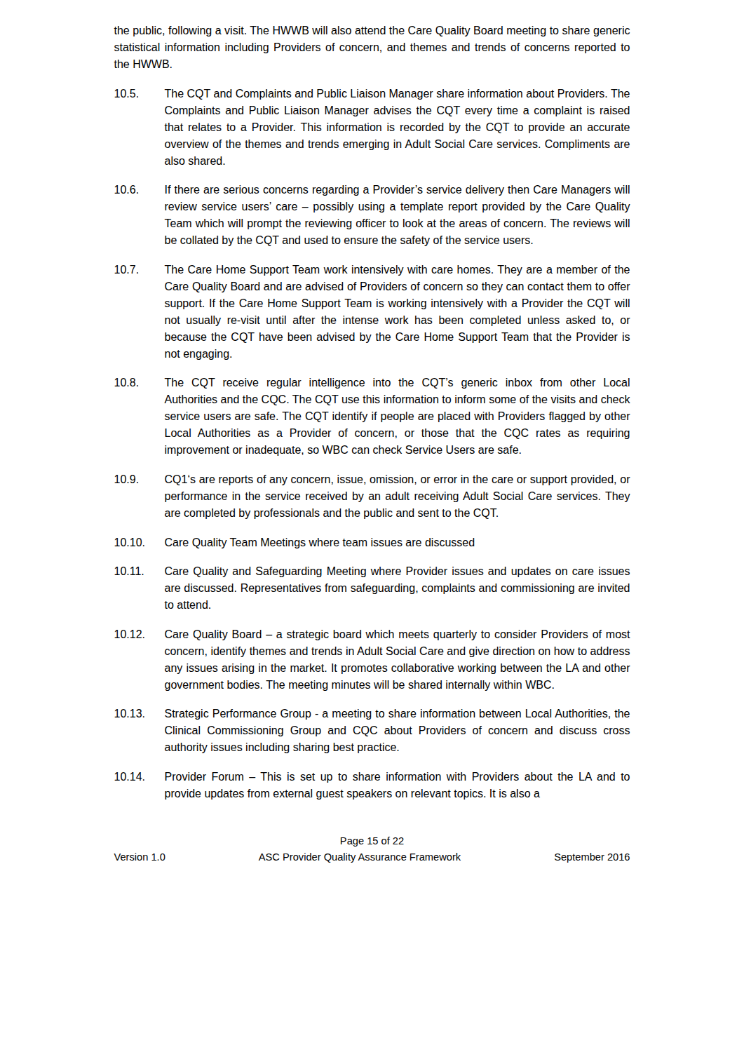the public, following a visit. The HWWB will also attend the Care Quality Board meeting to share generic statistical information including Providers of concern, and themes and trends of concerns reported to the HWWB.
10.5. The CQT and Complaints and Public Liaison Manager share information about Providers. The Complaints and Public Liaison Manager advises the CQT every time a complaint is raised that relates to a Provider. This information is recorded by the CQT to provide an accurate overview of the themes and trends emerging in Adult Social Care services. Compliments are also shared.
10.6. If there are serious concerns regarding a Provider’s service delivery then Care Managers will review service users’ care – possibly using a template report provided by the Care Quality Team which will prompt the reviewing officer to look at the areas of concern. The reviews will be collated by the CQT and used to ensure the safety of the service users.
10.7. The Care Home Support Team work intensively with care homes. They are a member of the Care Quality Board and are advised of Providers of concern so they can contact them to offer support. If the Care Home Support Team is working intensively with a Provider the CQT will not usually re-visit until after the intense work has been completed unless asked to, or because the CQT have been advised by the Care Home Support Team that the Provider is not engaging.
10.8. The CQT receive regular intelligence into the CQT’s generic inbox from other Local Authorities and the CQC. The CQT use this information to inform some of the visits and check service users are safe. The CQT identify if people are placed with Providers flagged by other Local Authorities as a Provider of concern, or those that the CQC rates as requiring improvement or inadequate, so WBC can check Service Users are safe.
10.9. CQ1‘s are reports of any concern, issue, omission, or error in the care or support provided, or performance in the service received by an adult receiving Adult Social Care services. They are completed by professionals and the public and sent to the CQT.
10.10. Care Quality Team Meetings where team issues are discussed
10.11. Care Quality and Safeguarding Meeting where Provider issues and updates on care issues are discussed. Representatives from safeguarding, complaints and commissioning are invited to attend.
10.12. Care Quality Board – a strategic board which meets quarterly to consider Providers of most concern, identify themes and trends in Adult Social Care and give direction on how to address any issues arising in the market. It promotes collaborative working between the LA and other government bodies. The meeting minutes will be shared internally within WBC.
10.13. Strategic Performance Group - a meeting to share information between Local Authorities, the Clinical Commissioning Group and CQC about Providers of concern and discuss cross authority issues including sharing best practice.
10.14. Provider Forum – This is set up to share information with Providers about the LA and to provide updates from external guest speakers on relevant topics. It is also a
Page 15 of 22
Version 1.0 ASC Provider Quality Assurance Framework September 2016